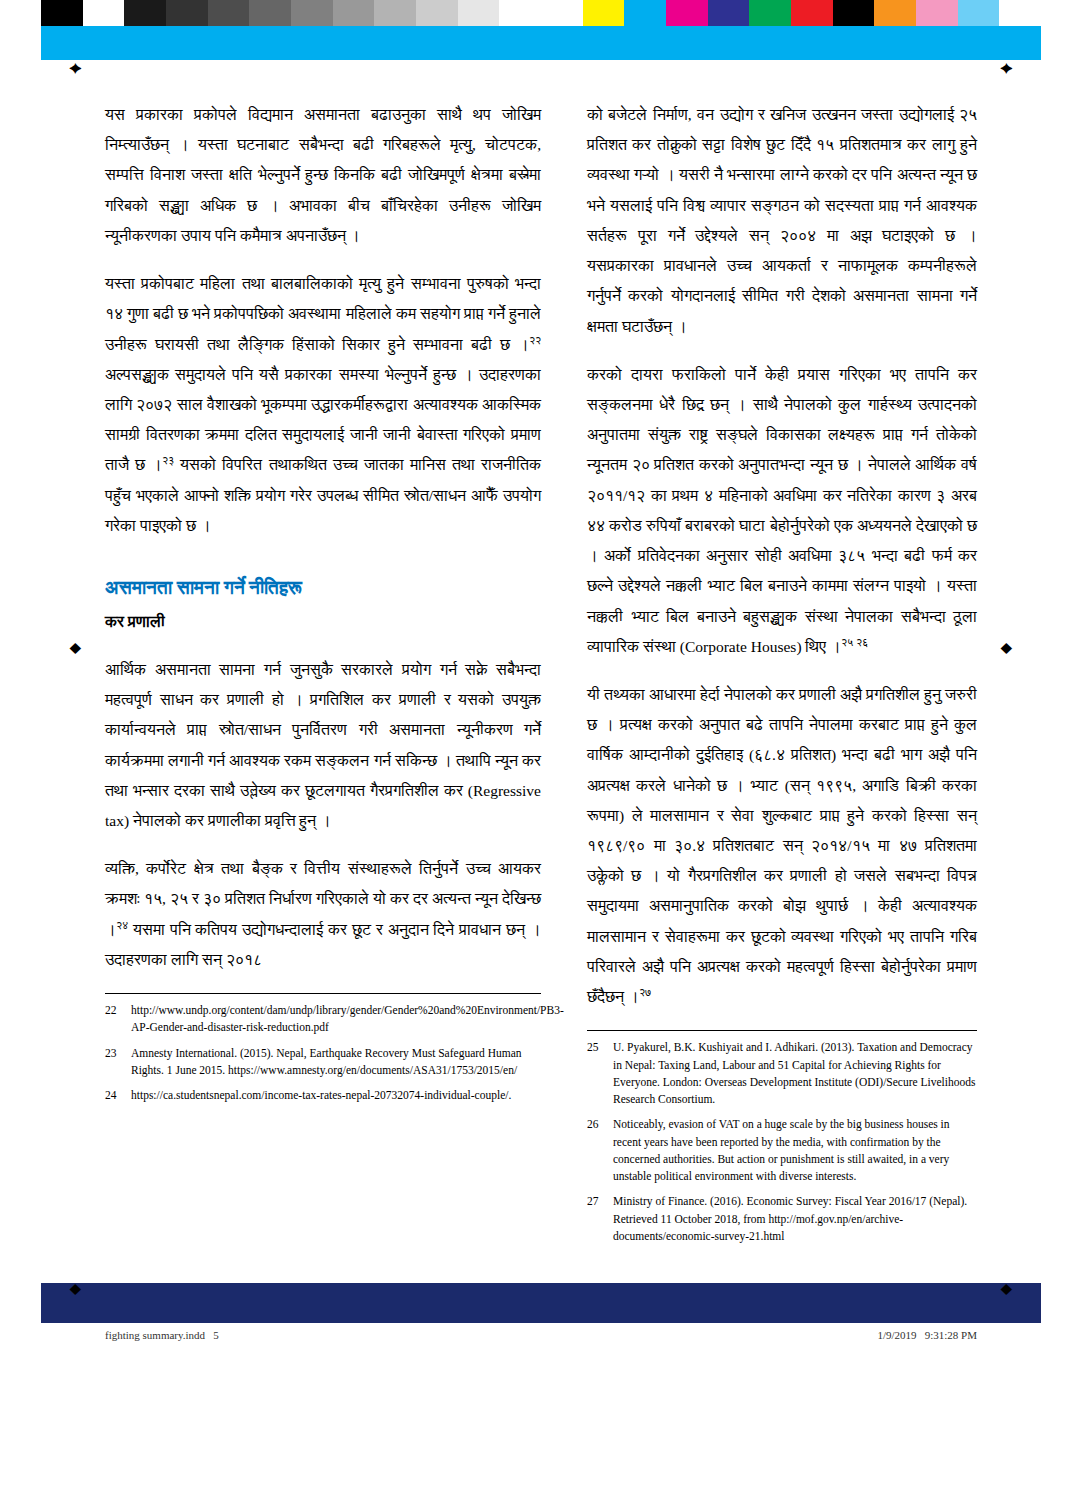✦
✦
◆
◆
◆
◆
यस प्रकारका प्रकोपले विद्यमान असमानता बढाउनुका साथै थप जोखिम निम्त्याउँछन् । यस्ता घटनाबाट सबैभन्दा बढी गरिबहरूले मृत्यु, चोटपटक, सम्पत्ति विनाश जस्ता क्षति भेल्नुपर्ने हुन्छ किनकि बढी जोखिमपूर्ण क्षेत्रमा बस्नेमा गरिबको सङ्ख्या अधिक छ । अभावका बीच बाँचिरहेका उनीहरू जोखिम न्यूनीकरणका उपाय पनि कमैमात्र अपनाउँछन् ।
यस्ता प्रकोपबाट महिला तथा बालबालिकाको मृत्यु हुने सम्भावना पुरुषको भन्दा १४ गुणा बढी छ भने प्रकोपपछिको अवस्थामा महिलाले कम सहयोग प्राप्त गर्ने हुनाले उनीहरू घरायसी तथा लैङ्गिक हिंसाको सिकार हुने सम्भावना बढी छ ।२२ अल्पसङ्ख्यक समुदायले पनि यसै प्रकारका समस्या भेल्नुपर्ने हुन्छ । उदाहरणका लागि २०७२ साल वैशाखको भूकम्पमा उद्धारकर्मीहरूद्वारा अत्यावश्यक आकस्मिक सामग्री वितरणका क्रममा दलित समुदायलाई जानी जानी बेवास्ता गरिएको प्रमाण ताजै छ ।२३ यसको विपरित तथाकथित उच्च जातका मानिस तथा राजनीतिक पहुँच भएकाले आफ्नो शक्ति प्रयोग गरेर उपलब्ध सीमित स्रोत/साधन आफैँ उपयोग गरेका पाइएको छ ।
असमानता सामना गर्ने नीतिहरू
कर प्रणाली
आर्थिक असमानता सामना गर्न जुनसुकै सरकारले प्रयोग गर्न सक्ने सबैभन्दा महत्वपूर्ण साधन कर प्रणाली हो । प्रगतिशिल कर प्रणाली र यसको उपयुक्त कार्यान्वयनले प्राप्त स्रोत/साधन पुनर्वितरण गरी असमानता न्यूनीकरण गर्ने कार्यक्रममा लगानी गर्न आवश्यक रकम सङ्कलन गर्न सकिन्छ । तथापि न्यून कर तथा भन्सार दरका साथै उल्लेख्य कर छूटलगायत गैरप्रगतिशील कर (Regressive tax) नेपालको कर प्रणालीका प्रवृत्ति हुन् ।
व्यक्ति, कर्पोरेट क्षेत्र तथा बैङ्क र वित्तीय संस्थाहरूले तिर्नुपर्ने उच्च आयकर क्रमशः १५, २५ र ३० प्रतिशत निर्धारण गरिएकाले यो कर दर अत्यन्त न्यून देखिन्छ ।२४ यसमा पनि कतिपय उद्योगधन्दालाई कर छूट र अनुदान दिने प्रावधान छन् । उदाहरणका लागि सन् २०१८
22 http://www.undp.org/content/dam/undp/library/gender/Gender%20and%20Environment/PB3-AP-Gender-and-disaster-risk-reduction.pdf
23 Amnesty International. (2015). Nepal, Earthquake Recovery Must Safeguard Human Rights. 1 June 2015. https://www.amnesty.org/en/documents/ASA31/1753/2015/en/
24 https://ca.studentsnepal.com/income-tax-rates-nepal-20732074-individual-couple/.
को बजेटले निर्माण, वन उद्योग र खनिज उत्खनन जस्ता उद्योगलाई २५ प्रतिशत कर तोक्नुको सट्टा विशेष छुट दिँदै १५ प्रतिशतमात्र कर लागु हुने व्यवस्था गर्‍यो । यसरी नै भन्सारमा लाग्ने करको दर पनि अत्यन्त न्यून छ भने यसलाई पनि विश्व व्यापार सङ्गठन को सदस्यता प्राप्त गर्न आवश्यक सर्तहरू पूरा गर्ने उद्देश्यले सन् २००४ मा अझ घटाइएको छ । यसप्रकारका प्रावधानले उच्च आयकर्ता र नाफामूलक कम्पनीहरूले गर्नुपर्ने करको योगदानलाई सीमित गरी देशको असमानता सामना गर्ने क्षमता घटाउँछन् ।
करको दायरा फराकिलो पार्ने केही प्रयास गरिएका भए तापनि कर सङ्कलनमा धेरै छिद्र छन् । साथै नेपालको कुल गार्हस्थ्य उत्पादनको अनुपातमा संयुक्त राष्ट्र सङ्घले विकासका लक्ष्यहरू प्राप्त गर्न तोकेको न्यूनतम २० प्रतिशत करको अनुपातभन्दा न्यून छ । नेपालले आर्थिक वर्ष २०११/१२ का प्रथम ४ महिनाको अवधिमा कर नतिरेका कारण ३ अरब ४४ करोड रुपियाँ बराबरको घाटा बेहोर्नुपरेको एक अध्ययनले देखाएको छ । अर्को प्रतिवेदनका अनुसार सोही अवधिमा ३८५ भन्दा बढी फर्म कर छल्ने उद्देश्यले नक्कली भ्याट बिल बनाउने काममा संलग्न पाइयो । यस्ता नक्कली भ्याट बिल बनाउने बहुसङ्ख्यक संस्था नेपालका सबैभन्दा ठूला व्यापारिक संस्था (Corporate Houses) थिए ।२५ २६
यी तथ्यका आधारमा हेर्दा नेपालको कर प्रणाली अझै प्रगतिशील हुनु जरुरी छ । प्रत्यक्ष करको अनुपात बढे तापनि नेपालमा करबाट प्राप्त हुने कुल वार्षिक आम्दानीको दुईतिहाइ (६८.४ प्रतिशत) भन्दा बढी भाग अझै पनि अप्रत्यक्ष करले धानेको छ । भ्याट (सन् १९९५, अगाडि बिक्री करका रूपमा) ले मालसामान र सेवा शुल्कबाट प्राप्त हुने करको हिस्सा सन् १९८९/९० मा ३०.४ प्रतिशतबाट सन् २०१४/१५ मा ४७ प्रतिशतमा उक्लेको छ । यो गैरप्रगतिशील कर प्रणाली हो जसले सबभन्दा विपन्न समुदायमा असमानुपातिक करको बोझ थुपार्छ । केही अत्यावश्यक मालसामान र सेवाहरूमा कर छूटको व्यवस्था गरिएको भए तापनि गरिब परिवारले अझै पनि अप्रत्यक्ष करको महत्वपूर्ण हिस्सा बेहोर्नुपरेका प्रमाण छँदैछन् ।२७
25 U. Pyakurel, B.K. Kushiyait and I. Adhikari. (2013). Taxation and Democracy in Nepal: Taxing Land, Labour and 51 Capital for Achieving Rights for Everyone. London: Overseas Development Institute (ODI)/Secure Livelihoods Research Consortium.
26 Noticeably, evasion of VAT on a huge scale by the big business houses in recent years have been reported by the media, with confirmation by the concerned authorities. But action or punishment is still awaited, in a very unstable political environment with diverse interests.
27 Ministry of Finance. (2016). Economic Survey: Fiscal Year 2016/17 (Nepal). Retrieved 11 October 2018, from http://mof.gov.np/en/archive-documents/economic-survey-21.html
fighting summary.indd 5 1/9/2019 9:31:28 PM